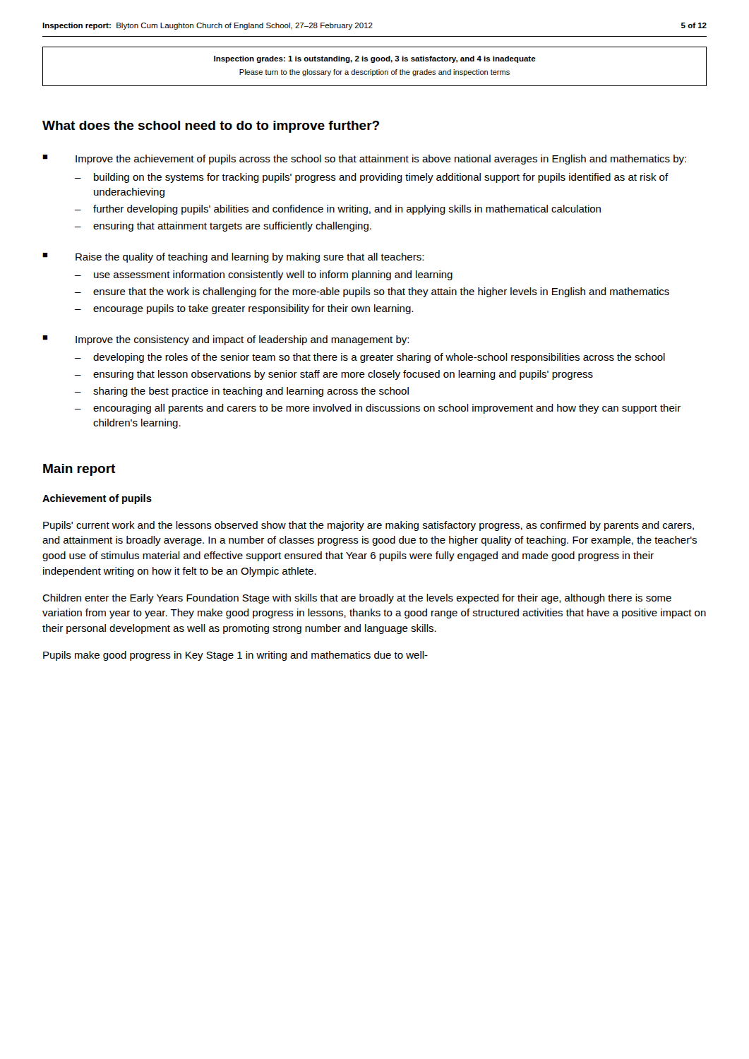Inspection report: Blyton Cum Laughton Church of England School, 27–28 February 2012
5 of 12
Inspection grades: 1 is outstanding, 2 is good, 3 is satisfactory, and 4 is inadequate
Please turn to the glossary for a description of the grades and inspection terms
What does the school need to do to improve further?
Improve the achievement of pupils across the school so that attainment is above national averages in English and mathematics by:
building on the systems for tracking pupils' progress and providing timely additional support for pupils identified as at risk of underachieving
further developing pupils' abilities and confidence in writing, and in applying skills in mathematical calculation
ensuring that attainment targets are sufficiently challenging.
Raise the quality of teaching and learning by making sure that all teachers:
use assessment information consistently well to inform planning and learning
ensure that the work is challenging for the more-able pupils so that they attain the higher levels in English and mathematics
encourage pupils to take greater responsibility for their own learning.
Improve the consistency and impact of leadership and management by:
developing the roles of the senior team so that there is a greater sharing of whole-school responsibilities across the school
ensuring that lesson observations by senior staff are more closely focused on learning and pupils' progress
sharing the best practice in teaching and learning across the school
encouraging all parents and carers to be more involved in discussions on school improvement and how they can support their children's learning.
Main report
Achievement of pupils
Pupils' current work and the lessons observed show that the majority are making satisfactory progress, as confirmed by parents and carers, and attainment is broadly average. In a number of classes progress is good due to the higher quality of teaching. For example, the teacher's good use of stimulus material and effective support ensured that Year 6 pupils were fully engaged and made good progress in their independent writing on how it felt to be an Olympic athlete.
Children enter the Early Years Foundation Stage with skills that are broadly at the levels expected for their age, although there is some variation from year to year. They make good progress in lessons, thanks to a good range of structured activities that have a positive impact on their personal development as well as promoting strong number and language skills.
Pupils make good progress in Key Stage 1 in writing and mathematics due to well-